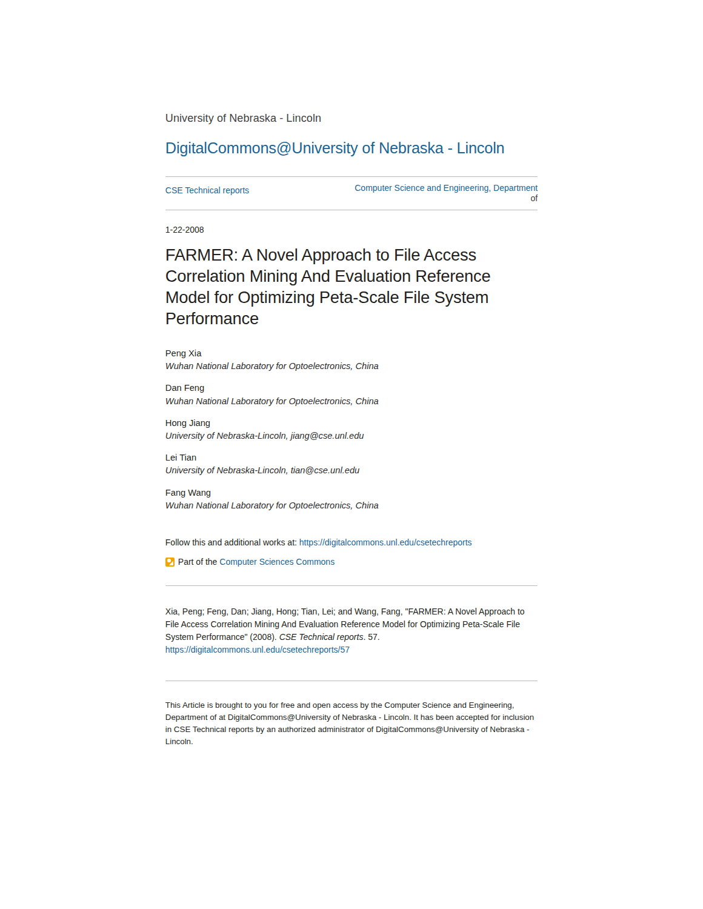University of Nebraska - Lincoln
DigitalCommons@University of Nebraska - Lincoln
CSE Technical reports
Computer Science and Engineering, Department
of
1-22-2008
FARMER: A Novel Approach to File Access Correlation Mining And Evaluation Reference Model for Optimizing Peta-Scale File System Performance
Peng Xia Wuhan National Laboratory for Optoelectronics, China
Dan Feng Wuhan National Laboratory for Optoelectronics, China
Hong Jiang University of Nebraska-Lincoln, jiang@cse.unl.edu
Lei Tian University of Nebraska-Lincoln, tian@cse.unl.edu
Fang Wang Wuhan National Laboratory for Optoelectronics, China
Follow this and additional works at: https://digitalcommons.unl.edu/csetechreports
Part of the Computer Sciences Commons
Xia, Peng; Feng, Dan; Jiang, Hong; Tian, Lei; and Wang, Fang, "FARMER: A Novel Approach to File Access Correlation Mining And Evaluation Reference Model for Optimizing Peta-Scale File System Performance" (2008). CSE Technical reports. 57.
https://digitalcommons.unl.edu/csetechreports/57
This Article is brought to you for free and open access by the Computer Science and Engineering, Department of at DigitalCommons@University of Nebraska - Lincoln. It has been accepted for inclusion in CSE Technical reports by an authorized administrator of DigitalCommons@University of Nebraska - Lincoln.